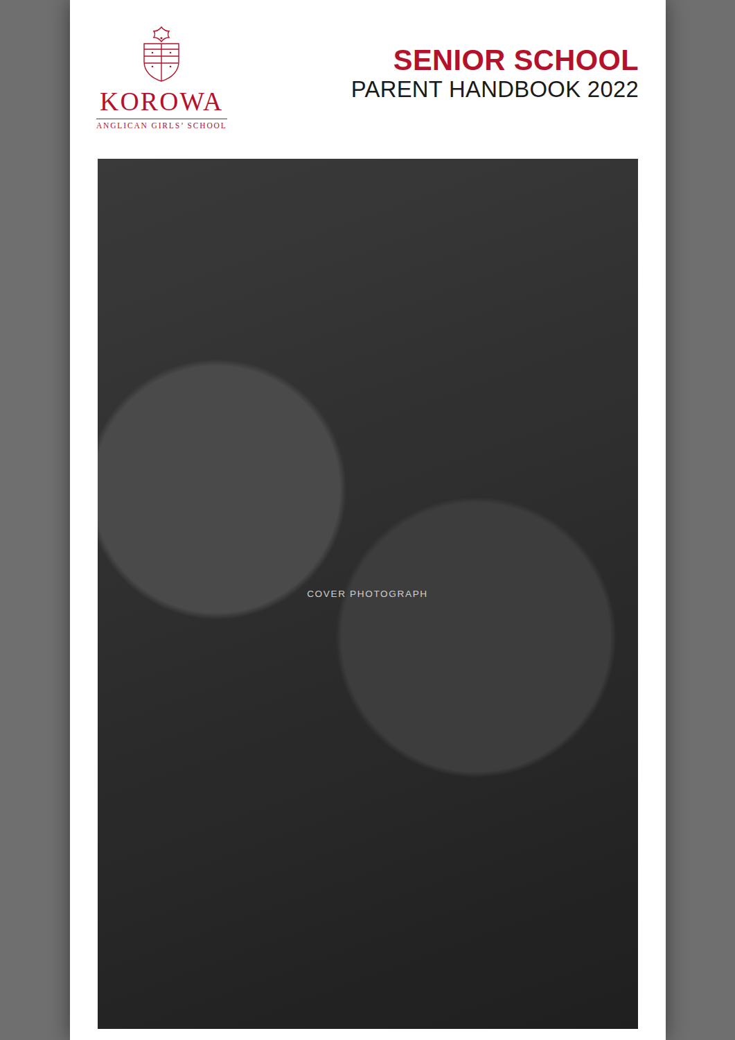KOROWA ANGLICAN GIRLS’ SCHOOL
Senior School Parent Handbook 2022
Cover photograph
Senior School students at work in the ceramics studio.